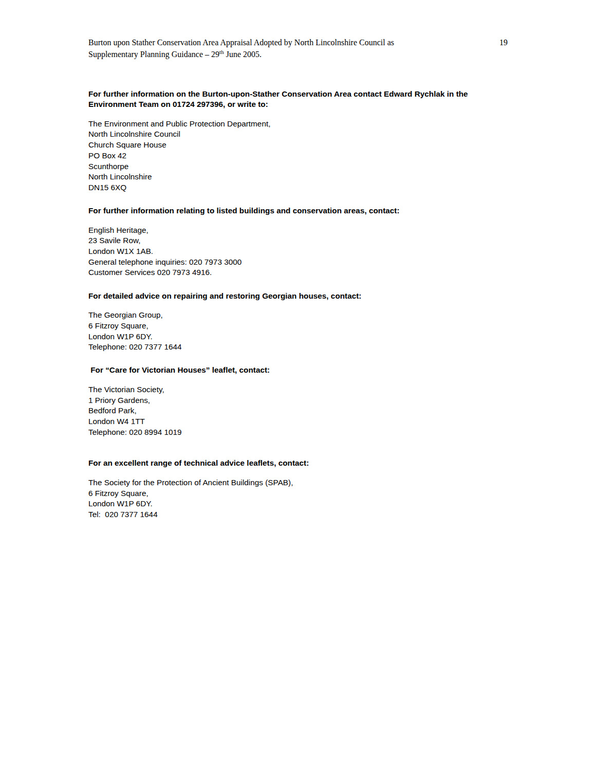Burton upon Stather Conservation Area Appraisal Adopted by North Lincolnshire Council as Supplementary Planning Guidance – 29th June 2005.
19
For further information on the Burton-upon-Stather Conservation Area contact Edward Rychlak in the Environment Team on 01724 297396, or write to:
The Environment and Public Protection Department,
North Lincolnshire Council
Church Square House
PO Box 42
Scunthorpe
North Lincolnshire
DN15 6XQ
For further information relating to listed buildings and conservation areas, contact:
English Heritage,
23 Savile Row,
London W1X 1AB.
General telephone inquiries: 020 7973 3000
Customer Services 020 7973 4916.
For detailed advice on repairing and restoring Georgian houses, contact:
The Georgian Group,
6 Fitzroy Square,
London W1P 6DY.
Telephone: 020 7377 1644
For “Care for Victorian Houses” leaflet, contact:
The Victorian Society,
1 Priory Gardens,
Bedford Park,
London W4 1TT
Telephone: 020 8994 1019
For an excellent range of technical advice leaflets, contact:
The Society for the Protection of Ancient Buildings (SPAB),
6 Fitzroy Square,
London W1P 6DY.
Tel: 020 7377 1644